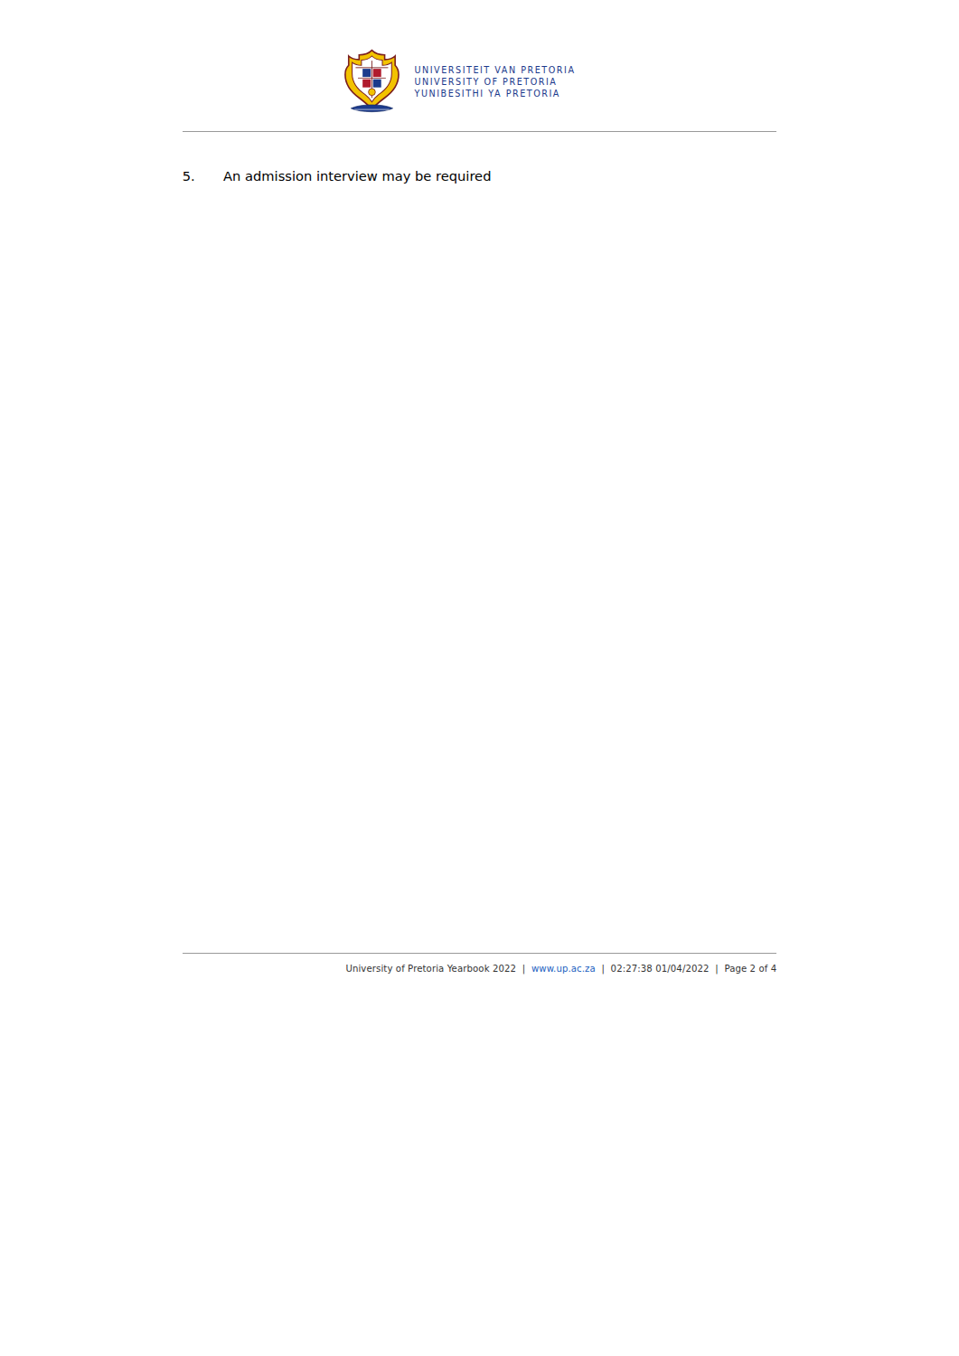UNIVERSITEIT VAN PRETORIA
UNIVERSITY OF PRETORIA
YUNIBESITHI YA PRETORIA
5. An admission interview may be required
University of Pretoria Yearbook 2022 | www.up.ac.za | 02:27:38 01/04/2022 | Page 2 of 4